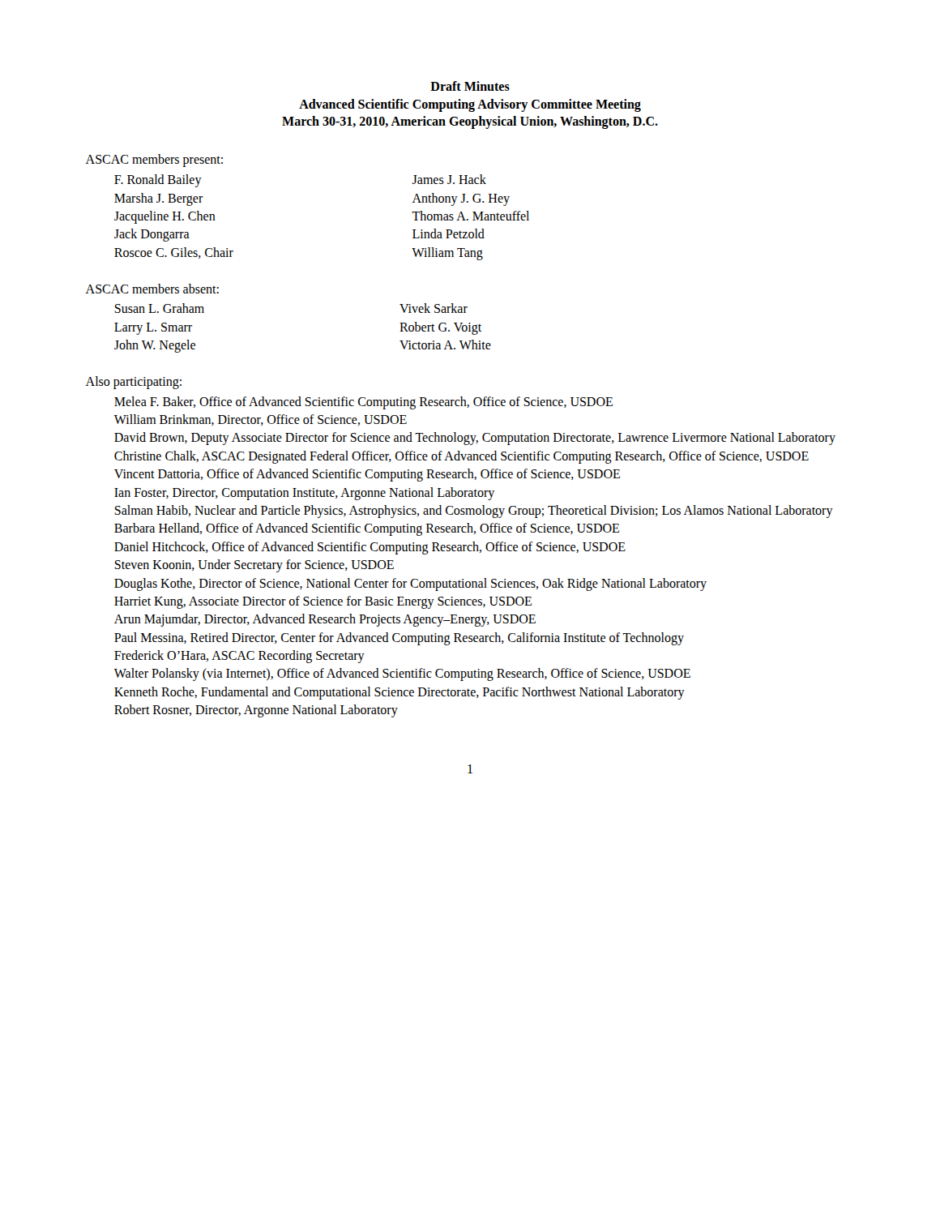Draft Minutes
Advanced Scientific Computing Advisory Committee Meeting
March 30-31, 2010, American Geophysical Union, Washington, D.C.
ASCAC members present:
| F. Ronald Bailey | James J. Hack |
| Marsha J. Berger | Anthony J. G. Hey |
| Jacqueline H. Chen | Thomas A. Manteuffel |
| Jack Dongarra | Linda Petzold |
| Roscoe C. Giles, Chair | William Tang |
ASCAC members absent:
| Susan L. Graham | Vivek Sarkar |
| Larry L. Smarr | Robert G. Voigt |
| John W. Negele | Victoria A. White |
Also participating:
Melea F. Baker, Office of Advanced Scientific Computing Research, Office of Science, USDOE
William Brinkman, Director, Office of Science, USDOE
David Brown, Deputy Associate Director for Science and Technology, Computation Directorate, Lawrence Livermore National Laboratory
Christine Chalk, ASCAC Designated Federal Officer, Office of Advanced Scientific Computing Research, Office of Science, USDOE
Vincent Dattoria, Office of Advanced Scientific Computing Research, Office of Science, USDOE
Ian Foster, Director, Computation Institute, Argonne National Laboratory
Salman Habib, Nuclear and Particle Physics, Astrophysics, and Cosmology Group; Theoretical Division; Los Alamos National Laboratory
Barbara Helland, Office of Advanced Scientific Computing Research, Office of Science, USDOE
Daniel Hitchcock, Office of Advanced Scientific Computing Research, Office of Science, USDOE
Steven Koonin, Under Secretary for Science, USDOE
Douglas Kothe, Director of Science, National Center for Computational Sciences, Oak Ridge National Laboratory
Harriet Kung, Associate Director of Science for Basic Energy Sciences, USDOE
Arun Majumdar, Director, Advanced Research Projects Agency–Energy, USDOE
Paul Messina, Retired Director, Center for Advanced Computing Research, California Institute of Technology
Frederick O’Hara, ASCAC Recording Secretary
Walter Polansky (via Internet), Office of Advanced Scientific Computing Research, Office of Science, USDOE
Kenneth Roche, Fundamental and Computational Science Directorate, Pacific Northwest National Laboratory
Robert Rosner, Director, Argonne National Laboratory
1